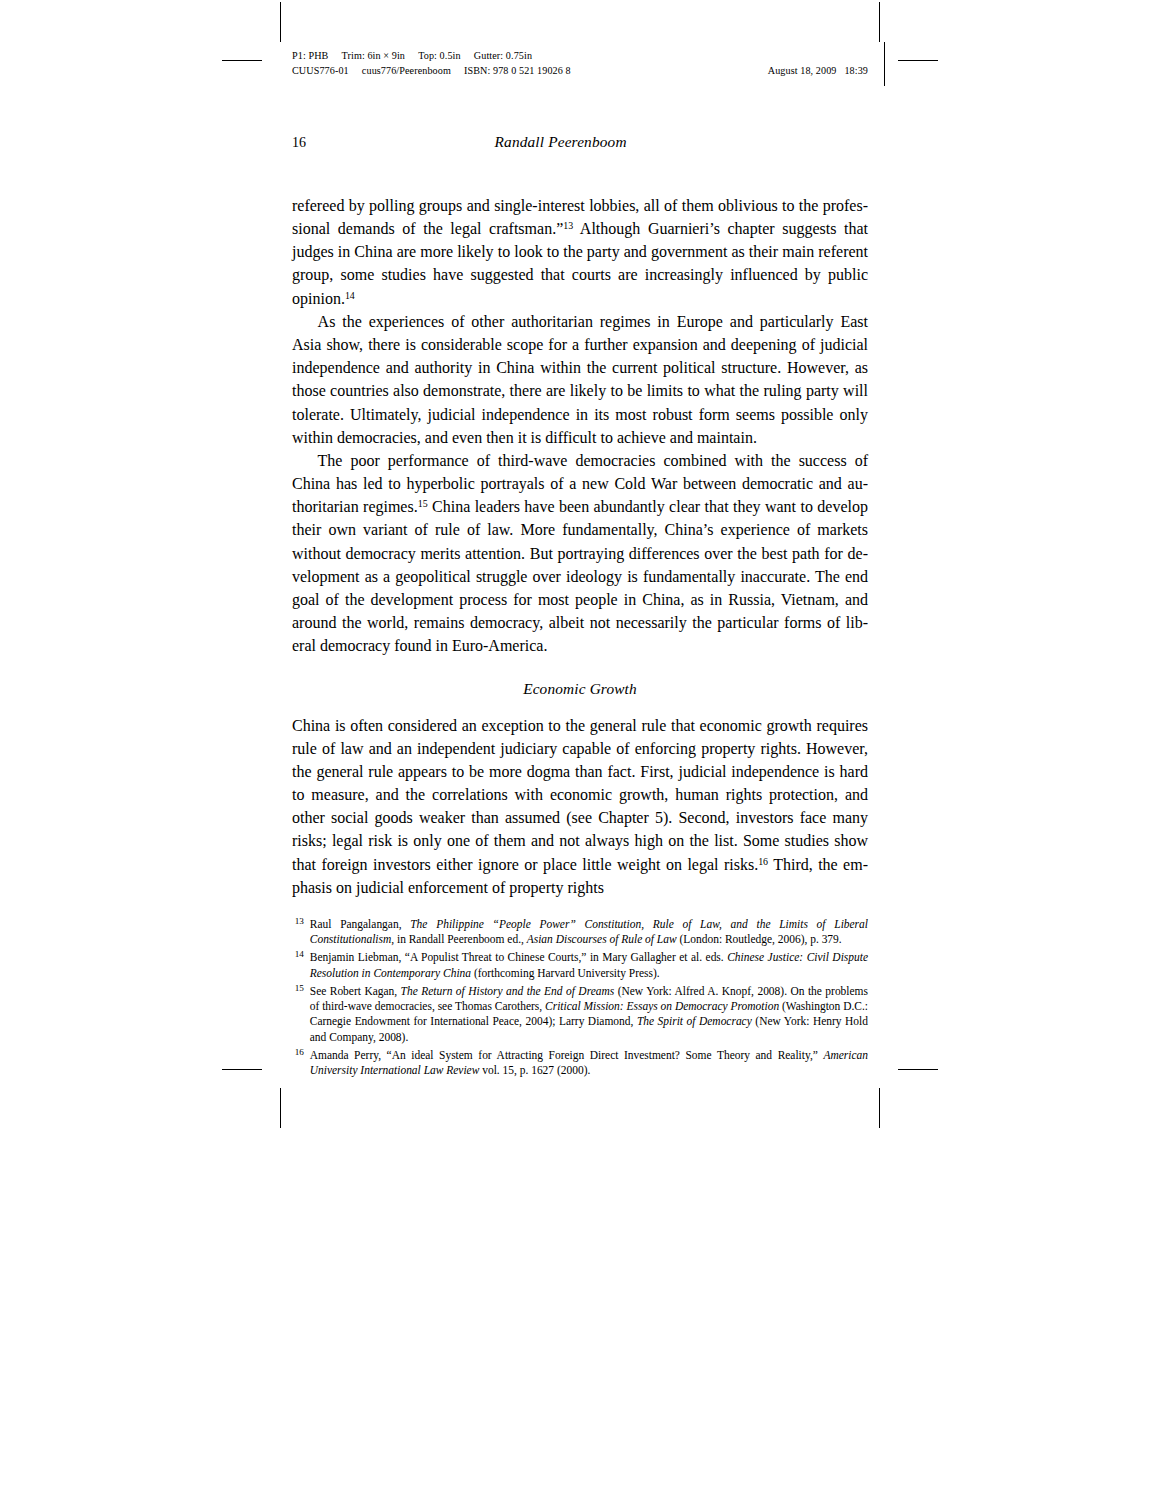P1: PHB Trim: 6in × 9in Top: 0.5in Gutter: 0.75in
CUUS776-01 cuus776/Peerenboom ISBN: 978 0 521 19026 8 August 18, 2009 18:39
16 Randall Peerenboom
refereed by polling groups and single-interest lobbies, all of them oblivious to the professional demands of the legal craftsman.”13 Although Guarnieri’s chapter suggests that judges in China are more likely to look to the party and government as their main referent group, some studies have suggested that courts are increasingly influenced by public opinion.14
As the experiences of other authoritarian regimes in Europe and particularly East Asia show, there is considerable scope for a further expansion and deepening of judicial independence and authority in China within the current political structure. However, as those countries also demonstrate, there are likely to be limits to what the ruling party will tolerate. Ultimately, judicial independence in its most robust form seems possible only within democracies, and even then it is difficult to achieve and maintain.
The poor performance of third-wave democracies combined with the success of China has led to hyperbolic portrayals of a new Cold War between democratic and authoritarian regimes.15 China leaders have been abundantly clear that they want to develop their own variant of rule of law. More fundamentally, China’s experience of markets without democracy merits attention. But portraying differences over the best path for development as a geopolitical struggle over ideology is fundamentally inaccurate. The end goal of the development process for most people in China, as in Russia, Vietnam, and around the world, remains democracy, albeit not necessarily the particular forms of liberal democracy found in Euro-America.
Economic Growth
China is often considered an exception to the general rule that economic growth requires rule of law and an independent judiciary capable of enforcing property rights. However, the general rule appears to be more dogma than fact. First, judicial independence is hard to measure, and the correlations with economic growth, human rights protection, and other social goods weaker than assumed (see Chapter 5). Second, investors face many risks; legal risk is only one of them and not always high on the list. Some studies show that foreign investors either ignore or place little weight on legal risks.16 Third, the emphasis on judicial enforcement of property rights
Raul Pangalangan, The Philippine “People Power” Constitution, Rule of Law, and the Limits of Liberal Constitutionalism, in Randall Peerenboom ed., Asian Discourses of Rule of Law (London: Routledge, 2006), p. 379.
Benjamin Liebman, “A Populist Threat to Chinese Courts,” in Mary Gallagher et al. eds. Chinese Justice: Civil Dispute Resolution in Contemporary China (forthcoming Harvard University Press).
See Robert Kagan, The Return of History and the End of Dreams (New York: Alfred A. Knopf, 2008). On the problems of third-wave democracies, see Thomas Carothers, Critical Mission: Essays on Democracy Promotion (Washington D.C.: Carnegie Endowment for International Peace, 2004); Larry Diamond, The Spirit of Democracy (New York: Henry Hold and Company, 2008).
Amanda Perry, “An ideal System for Attracting Foreign Direct Investment? Some Theory and Reality,” American University International Law Review vol. 15, p. 1627 (2000).